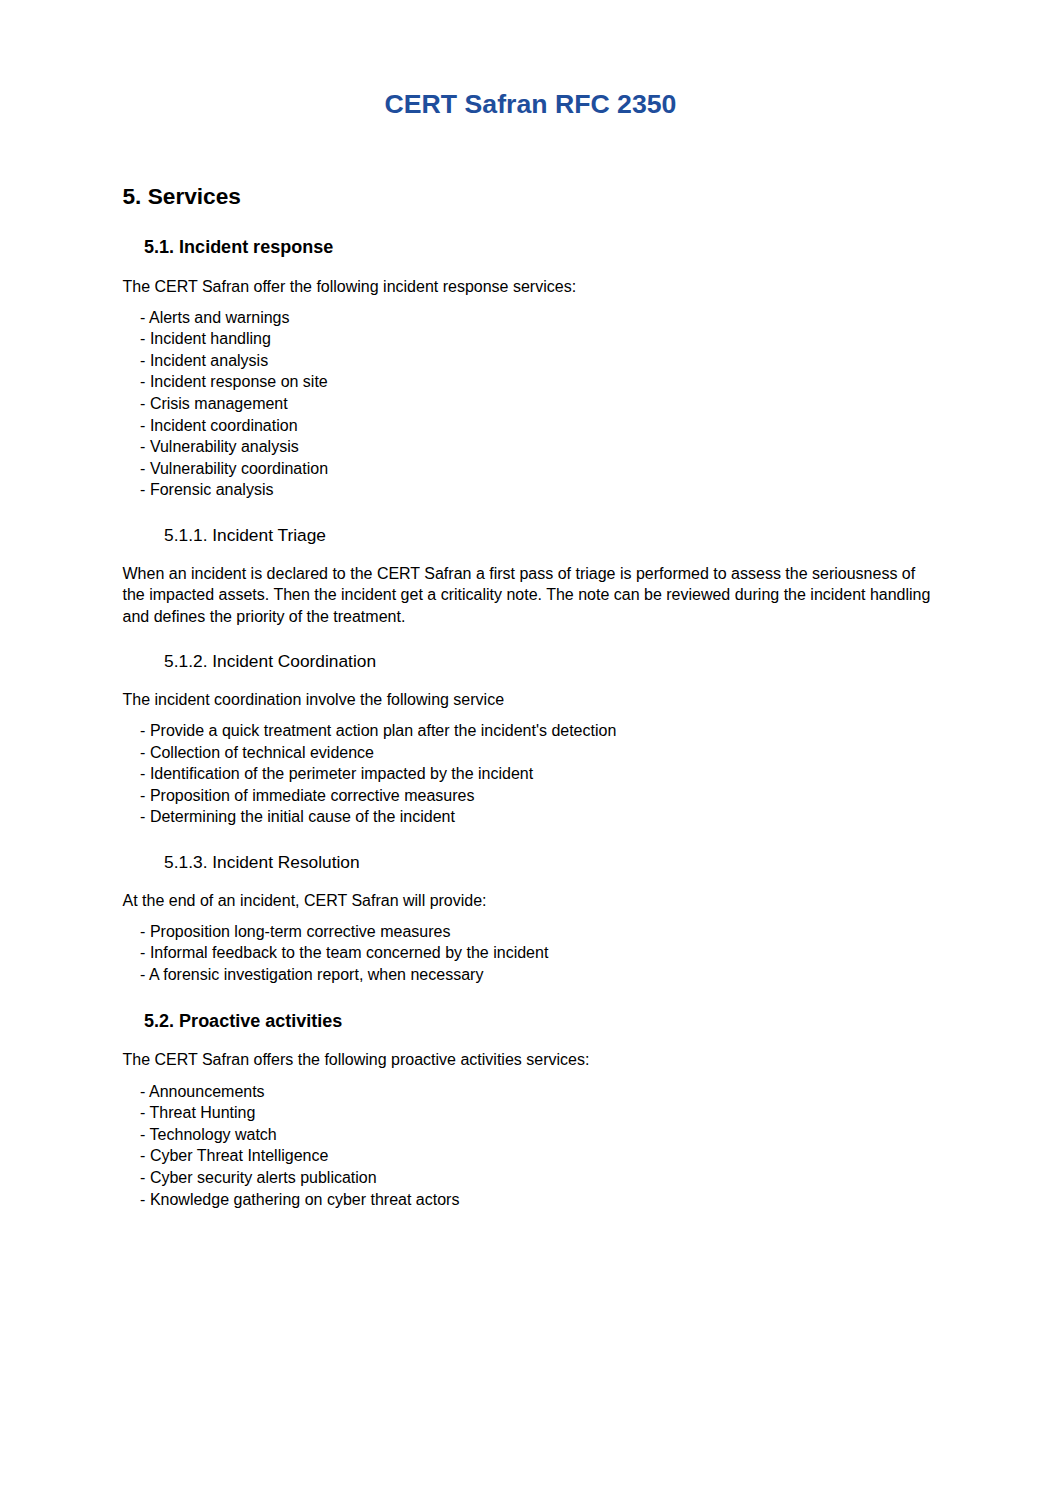CERT Safran RFC 2350
5. Services
5.1. Incident response
The CERT Safran offer the following incident response services:
Alerts and warnings
Incident handling
Incident analysis
Incident response on site
Crisis management
Incident coordination
Vulnerability analysis
Vulnerability coordination
Forensic analysis
5.1.1. Incident Triage
When an incident is declared to the CERT Safran a first pass of triage is performed to assess the seriousness of the impacted assets. Then the incident get a criticality note. The note can be reviewed during the incident handling and defines the priority of the treatment.
5.1.2. Incident Coordination
The incident coordination involve the following service
Provide a quick treatment action plan after the incident's detection
Collection of technical evidence
Identification of the perimeter impacted by the incident
Proposition of immediate corrective measures
Determining the initial cause of the incident
5.1.3. Incident Resolution
At the end of an incident, CERT Safran will provide:
Proposition long-term corrective measures
Informal feedback to the team concerned by the incident
A forensic investigation report, when necessary
5.2. Proactive activities
The CERT Safran offers the following proactive activities services:
Announcements
Threat Hunting
Technology watch
Cyber Threat Intelligence
Cyber security alerts publication
Knowledge gathering on cyber threat actors